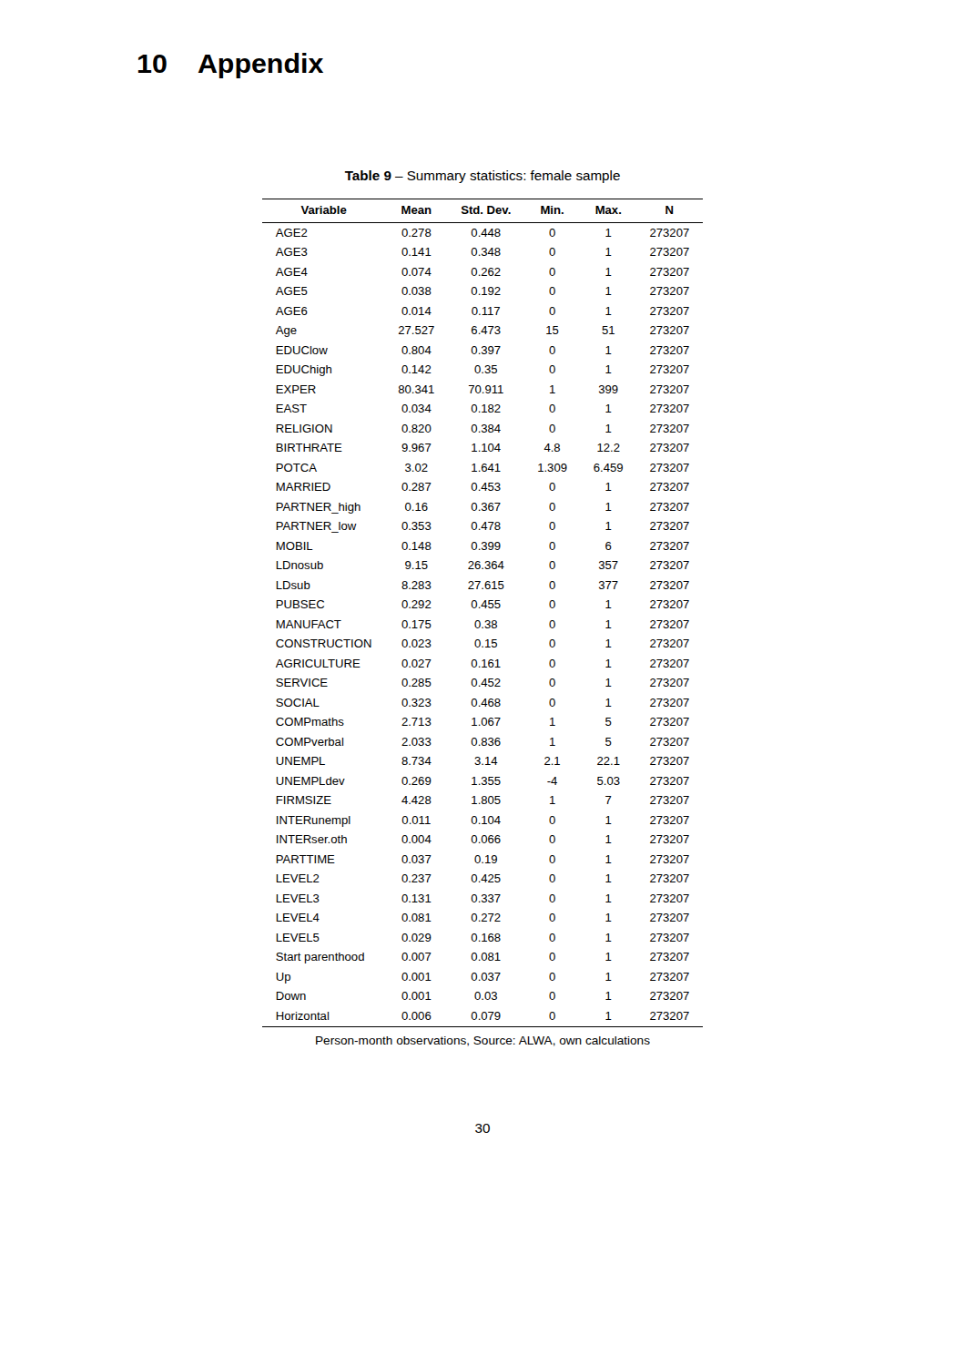10 Appendix
Table 9 – Summary statistics: female sample
| Variable | Mean | Std. Dev. | Min. | Max. | N |
| --- | --- | --- | --- | --- | --- |
| AGE2 | 0.278 | 0.448 | 0 | 1 | 273207 |
| AGE3 | 0.141 | 0.348 | 0 | 1 | 273207 |
| AGE4 | 0.074 | 0.262 | 0 | 1 | 273207 |
| AGE5 | 0.038 | 0.192 | 0 | 1 | 273207 |
| AGE6 | 0.014 | 0.117 | 0 | 1 | 273207 |
| Age | 27.527 | 6.473 | 15 | 51 | 273207 |
| EDUClow | 0.804 | 0.397 | 0 | 1 | 273207 |
| EDUChigh | 0.142 | 0.35 | 0 | 1 | 273207 |
| EXPER | 80.341 | 70.911 | 1 | 399 | 273207 |
| EAST | 0.034 | 0.182 | 0 | 1 | 273207 |
| RELIGION | 0.820 | 0.384 | 0 | 1 | 273207 |
| BIRTHRATE | 9.967 | 1.104 | 4.8 | 12.2 | 273207 |
| POTCA | 3.02 | 1.641 | 1.309 | 6.459 | 273207 |
| MARRIED | 0.287 | 0.453 | 0 | 1 | 273207 |
| PARTNER_high | 0.16 | 0.367 | 0 | 1 | 273207 |
| PARTNER_low | 0.353 | 0.478 | 0 | 1 | 273207 |
| MOBIL | 0.148 | 0.399 | 0 | 6 | 273207 |
| LDnosub | 9.15 | 26.364 | 0 | 357 | 273207 |
| LDsub | 8.283 | 27.615 | 0 | 377 | 273207 |
| PUBSEC | 0.292 | 0.455 | 0 | 1 | 273207 |
| MANUFACT | 0.175 | 0.38 | 0 | 1 | 273207 |
| CONSTRUCTION | 0.023 | 0.15 | 0 | 1 | 273207 |
| AGRICULTURE | 0.027 | 0.161 | 0 | 1 | 273207 |
| SERVICE | 0.285 | 0.452 | 0 | 1 | 273207 |
| SOCIAL | 0.323 | 0.468 | 0 | 1 | 273207 |
| COMPmaths | 2.713 | 1.067 | 1 | 5 | 273207 |
| COMPverbal | 2.033 | 0.836 | 1 | 5 | 273207 |
| UNEMPL | 8.734 | 3.14 | 2.1 | 22.1 | 273207 |
| UNEMPLdev | 0.269 | 1.355 | -4 | 5.03 | 273207 |
| FIRMSIZE | 4.428 | 1.805 | 1 | 7 | 273207 |
| INTERunempl | 0.011 | 0.104 | 0 | 1 | 273207 |
| INTERser.oth | 0.004 | 0.066 | 0 | 1 | 273207 |
| PARTTIME | 0.037 | 0.19 | 0 | 1 | 273207 |
| LEVEL2 | 0.237 | 0.425 | 0 | 1 | 273207 |
| LEVEL3 | 0.131 | 0.337 | 0 | 1 | 273207 |
| LEVEL4 | 0.081 | 0.272 | 0 | 1 | 273207 |
| LEVEL5 | 0.029 | 0.168 | 0 | 1 | 273207 |
| Start parenthood | 0.007 | 0.081 | 0 | 1 | 273207 |
| Up | 0.001 | 0.037 | 0 | 1 | 273207 |
| Down | 0.001 | 0.03 | 0 | 1 | 273207 |
| Horizontal | 0.006 | 0.079 | 0 | 1 | 273207 |
Person-month observations, Source: ALWA, own calculations
30